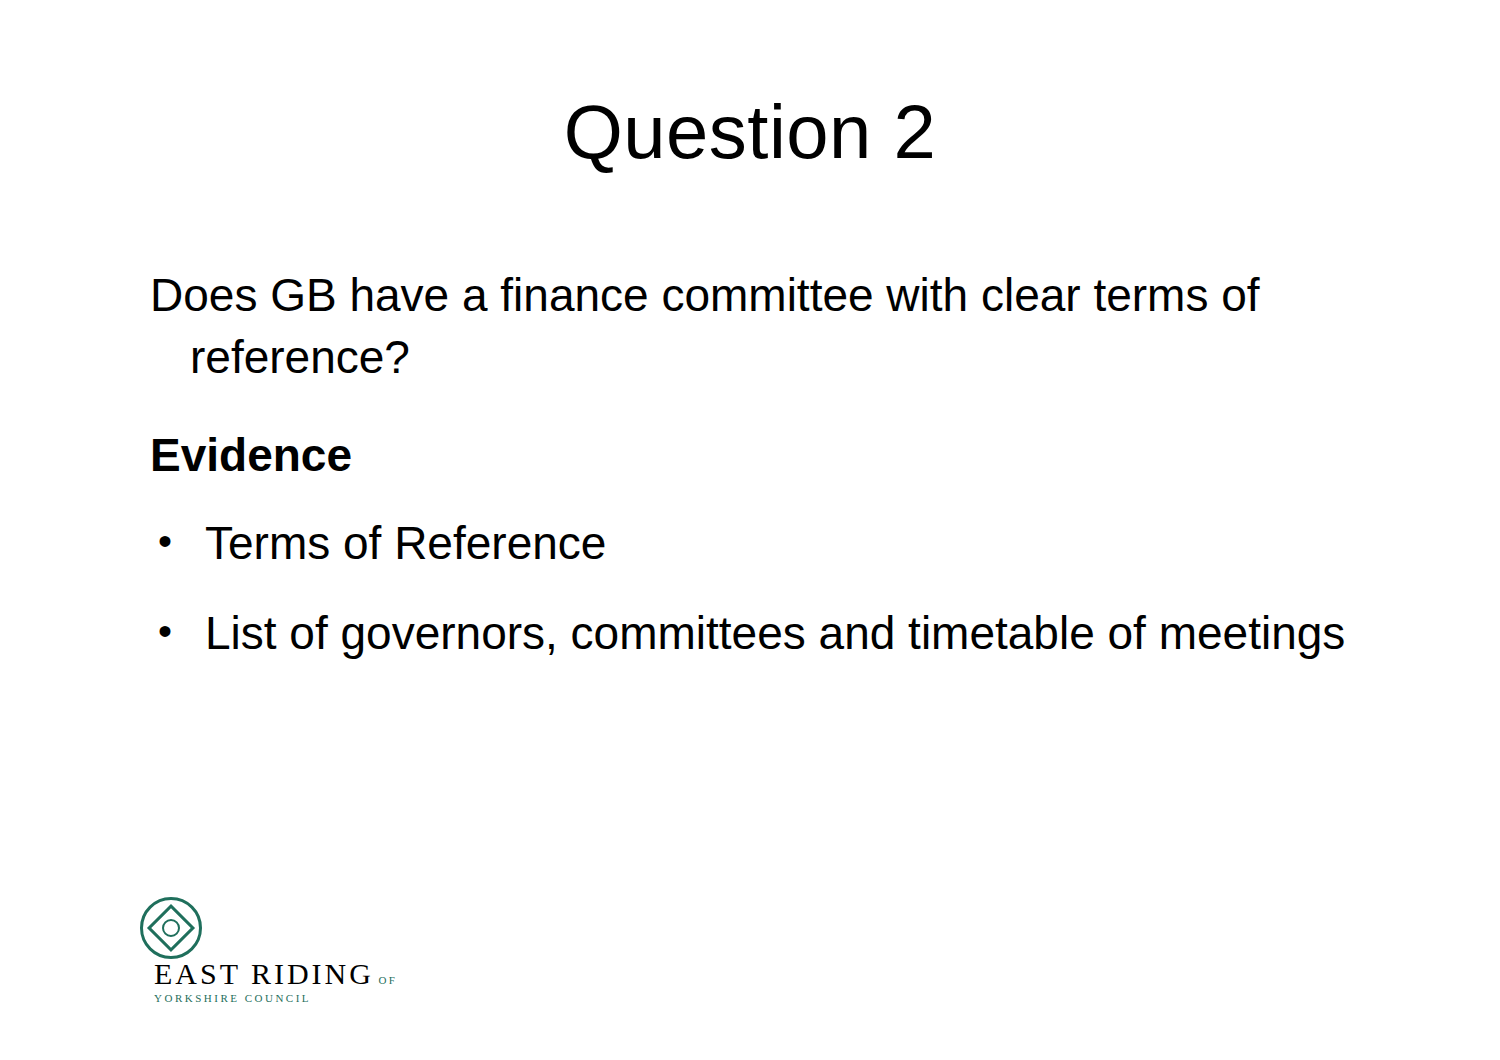Question 2
Does GB have a finance committee with clear terms of reference?
Evidence
Terms of Reference
List of governors, committees and timetable of meetings
EAST RIDING OF YORKSHIRE COUNCIL